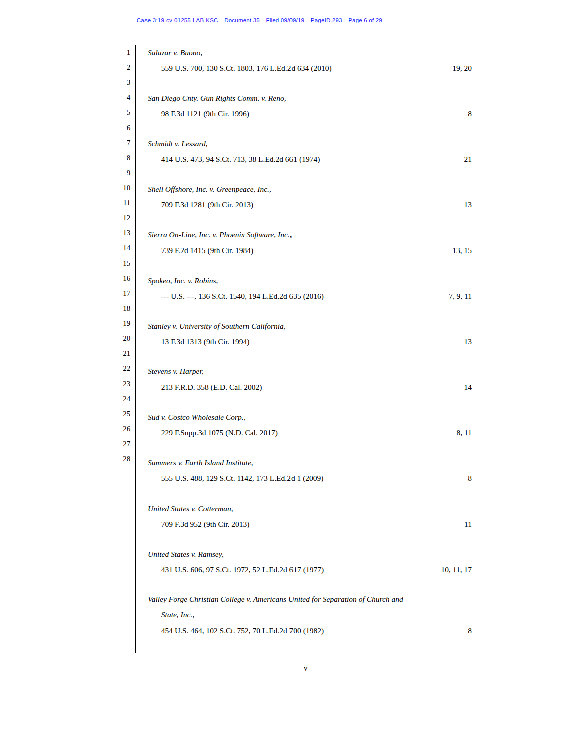Case 3:19-cv-01255-LAB-KSC Document 35 Filed 09/09/19 PageID.293 Page 6 of 29
1
2
3
4
5
6
7
8
9
10
11
12
13
14
15
16
17
18
19
20
21
22
23
24
25
26
27
28
Salazar v. Buono, 19, 20559 U.S. 700, 130 S.Ct. 1803, 176 L.Ed.2d 634 (2010)
San Diego Cnty. Gun Rights Comm. v. Reno, 898 F.3d 1121 (9th Cir. 1996)
Schmidt v. Lessard, 21414 U.S. 473, 94 S.Ct. 713, 38 L.Ed.2d 661 (1974)
Shell Offshore, Inc. v. Greenpeace, Inc., 13709 F.3d 1281 (9th Cir. 2013)
Sierra On-Line, Inc. v. Phoenix Software, Inc., 13, 15739 F.2d 1415 (9th Cir. 1984)
Spokeo, Inc. v. Robins, 7, 9, 11--- U.S. ---, 136 S.Ct. 1540, 194 L.Ed.2d 635 (2016)
Stanley v. University of Southern California, 1313 F.3d 1313 (9th Cir. 1994)
Stevens v. Harper, 14213 F.R.D. 358 (E.D. Cal. 2002)
Sud v. Costco Wholesale Corp., 8, 11229 F.Supp.3d 1075 (N.D. Cal. 2017)
Summers v. Earth Island Institute, 8555 U.S. 488, 129 S.Ct. 1142, 173 L.Ed.2d 1 (2009)
United States v. Cotterman, 11709 F.3d 952 (9th Cir. 2013)
United States v. Ramsey, 10, 11, 17431 U.S. 606, 97 S.Ct. 1972, 52 L.Ed.2d 617 (1977)
Valley Forge Christian College v. Americans United for Separation of Church and State, Inc., 8454 U.S. 464, 102 S.Ct. 752, 70 L.Ed.2d 700 (1982)
v